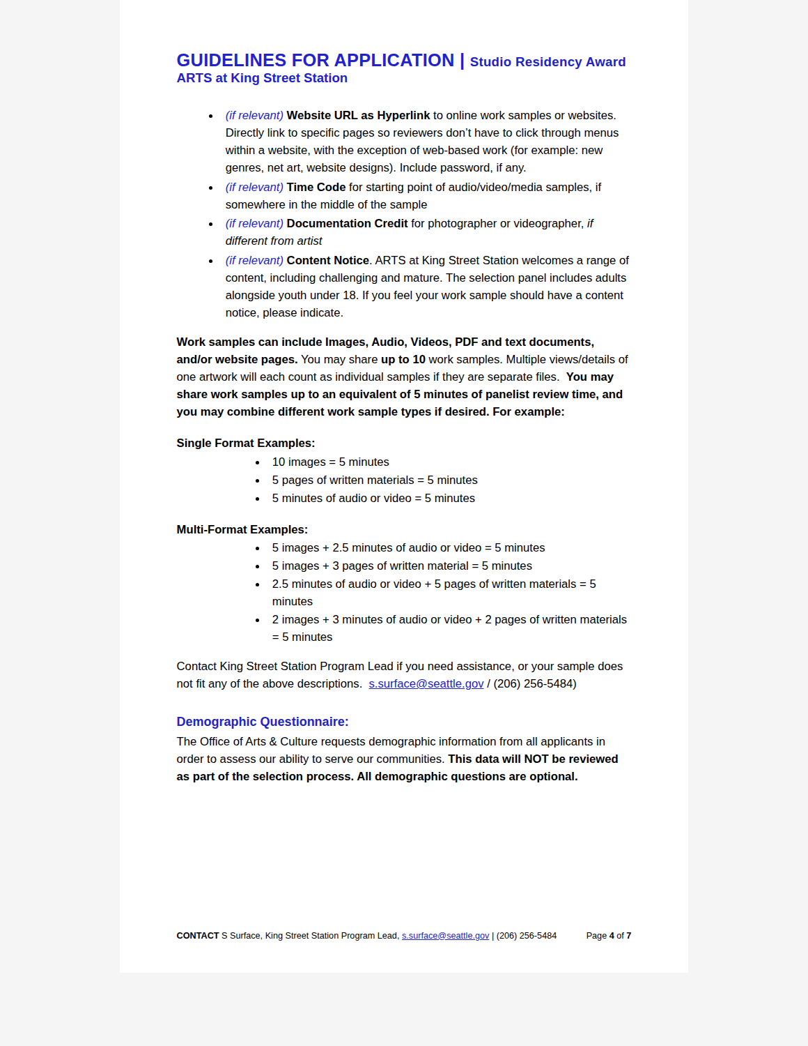GUIDELINES FOR APPLICATION | Studio Residency Award
ARTS at King Street Station
(if relevant) Website URL as Hyperlink to online work samples or websites. Directly link to specific pages so reviewers don’t have to click through menus within a website, with the exception of web-based work (for example: new genres, net art, website designs). Include password, if any.
(if relevant) Time Code for starting point of audio/video/media samples, if somewhere in the middle of the sample
(if relevant) Documentation Credit for photographer or videographer, if different from artist
(if relevant) Content Notice. ARTS at King Street Station welcomes a range of content, including challenging and mature. The selection panel includes adults alongside youth under 18. If you feel your work sample should have a content notice, please indicate.
Work samples can include Images, Audio, Videos, PDF and text documents, and/or website pages. You may share up to 10 work samples. Multiple views/details of one artwork will each count as individual samples if they are separate files. You may share work samples up to an equivalent of 5 minutes of panelist review time, and you may combine different work sample types if desired. For example:
Single Format Examples:
10 images = 5 minutes
5 pages of written materials = 5 minutes
5 minutes of audio or video = 5 minutes
Multi-Format Examples:
5 images + 2.5 minutes of audio or video = 5 minutes
5 images + 3 pages of written material = 5 minutes
2.5 minutes of audio or video + 5 pages of written materials = 5 minutes
2 images + 3 minutes of audio or video + 2 pages of written materials = 5 minutes
Contact King Street Station Program Lead if you need assistance, or your sample does not fit any of the above descriptions. s.surface@seattle.gov / (206) 256-5484)
Demographic Questionnaire:
The Office of Arts & Culture requests demographic information from all applicants in order to assess our ability to serve our communities. This data will NOT be reviewed as part of the selection process. All demographic questions are optional.
CONTACT S Surface, King Street Station Program Lead, s.surface@seattle.gov | (206) 256-5484
Page 4 of 7